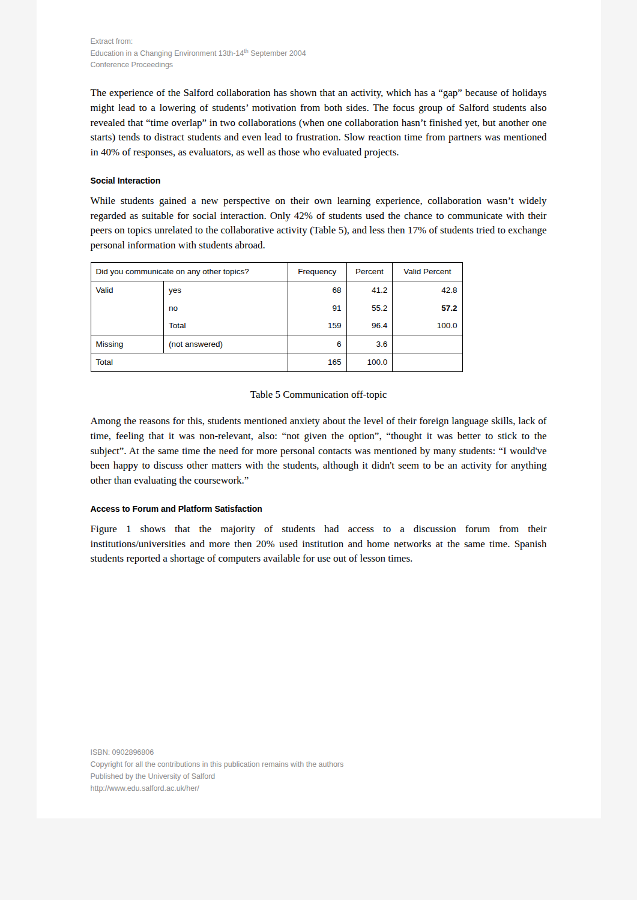Extract from:
Education in a Changing Environment 13th-14th September 2004
Conference Proceedings
The experience of the Salford collaboration has shown that an activity, which has a “gap” because of holidays might lead to a lowering of students’ motivation from both sides. The focus group of Salford students also revealed that “time overlap” in two collaborations (when one collaboration hasn’t finished yet, but another one starts) tends to distract students and even lead to frustration. Slow reaction time from partners was mentioned in 40% of responses, as evaluators, as well as those who evaluated projects.
Social Interaction
While students gained a new perspective on their own learning experience, collaboration wasn’t widely regarded as suitable for social interaction. Only 42% of students used the chance to communicate with their peers on topics unrelated to the collaborative activity (Table 5), and less then 17% of students tried to exchange personal information with students abroad.
| Did you communicate on any other topics? | Frequency | Percent | Valid Percent |
| --- | --- | --- | --- |
| Valid | yes | 68 | 41.2 | 42.8 |
| | no | 91 | 55.2 | 57.2 |
| | Total | 159 | 96.4 | 100.0 |
| Missing | (not answered) | 6 | 3.6 | |
| Total | 165 | 100.0 | |
Table 5 Communication off-topic
Among the reasons for this, students mentioned anxiety about the level of their foreign language skills, lack of time, feeling that it was non-relevant, also: “not given the option”, “thought it was better to stick to the subject”. At the same time the need for more personal contacts was mentioned by many students: “I would've been happy to discuss other matters with the students, although it didn't seem to be an activity for anything other than evaluating the coursework.”
Access to Forum and Platform Satisfaction
Figure 1 shows that the majority of students had access to a discussion forum from their institutions/universities and more then 20% used institution and home networks at the same time. Spanish students reported a shortage of computers available for use out of lesson times.
ISBN: 0902896806
Copyright for all the contributions in this publication remains with the authors
Published by the University of Salford
http://www.edu.salford.ac.uk/her/